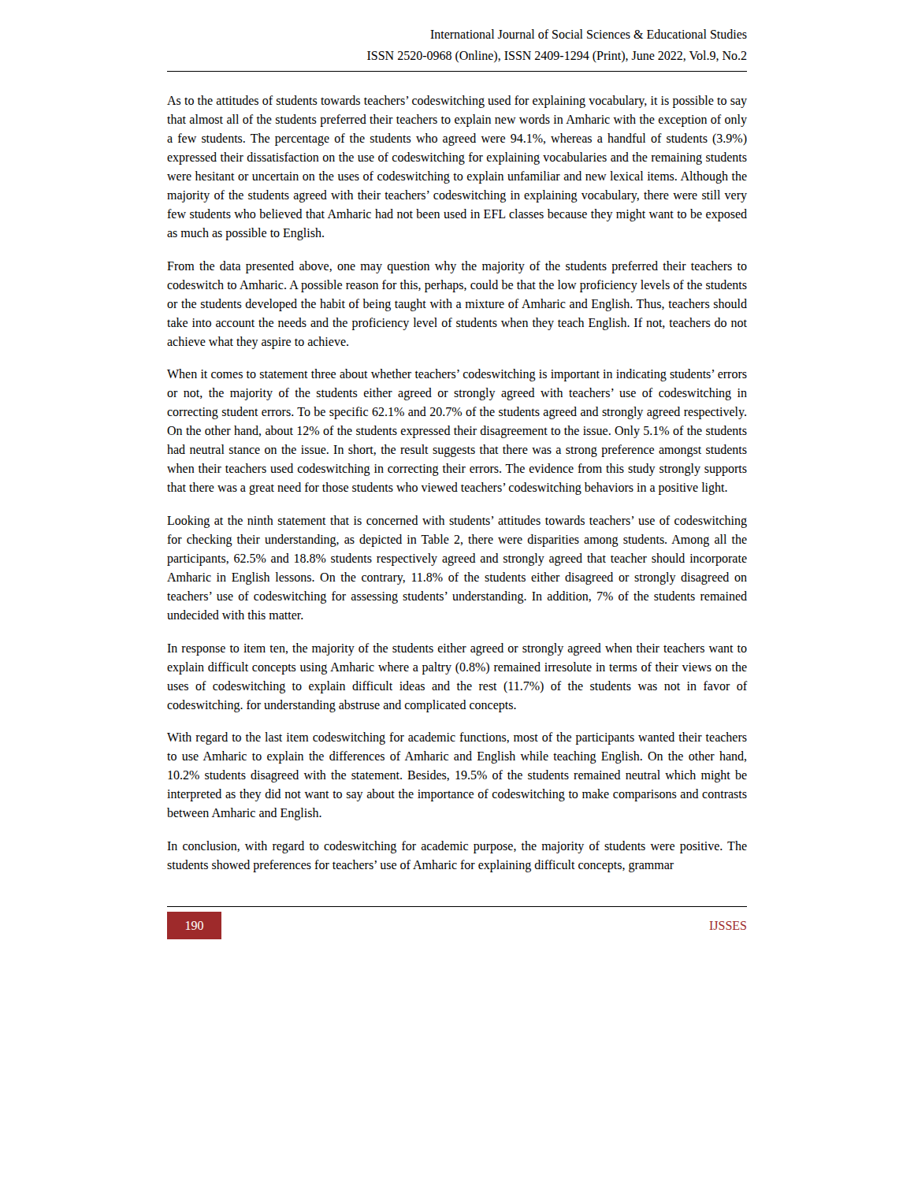International Journal of Social Sciences & Educational Studies
ISSN 2520-0968 (Online), ISSN 2409-1294 (Print), June 2022, Vol.9, No.2
As to the attitudes of students towards teachers’ codeswitching used for explaining vocabulary, it is possible to say that almost all of the students preferred their teachers to explain new words in Amharic with the exception of only a few students. The percentage of the students who agreed were 94.1%, whereas a handful of students (3.9%) expressed their dissatisfaction on the use of codeswitching for explaining vocabularies and the remaining students were hesitant or uncertain on the uses of codeswitching to explain unfamiliar and new lexical items. Although the majority of the students agreed with their teachers’ codeswitching in explaining vocabulary, there were still very few students who believed that Amharic had not been used in EFL classes because they might want to be exposed as much as possible to English.
From the data presented above, one may question why the majority of the students preferred their teachers to codeswitch to Amharic. A possible reason for this, perhaps, could be that the low proficiency levels of the students or the students developed the habit of being taught with a mixture of Amharic and English. Thus, teachers should take into account the needs and the proficiency level of students when they teach English. If not, teachers do not achieve what they aspire to achieve.
When it comes to statement three about whether teachers’ codeswitching is important in indicating students’ errors or not, the majority of the students either agreed or strongly agreed with teachers’ use of codeswitching in correcting student errors. To be specific 62.1% and 20.7% of the students agreed and strongly agreed respectively. On the other hand, about 12% of the students expressed their disagreement to the issue. Only 5.1% of the students had neutral stance on the issue. In short, the result suggests that there was a strong preference amongst students when their teachers used codeswitching in correcting their errors. The evidence from this study strongly supports that there was a great need for those students who viewed teachers’ codeswitching behaviors in a positive light.
Looking at the ninth statement that is concerned with students’ attitudes towards teachers’ use of codeswitching for checking their understanding, as depicted in Table 2, there were disparities among students. Among all the participants, 62.5% and 18.8% students respectively agreed and strongly agreed that teacher should incorporate Amharic in English lessons. On the contrary, 11.8% of the students either disagreed or strongly disagreed on teachers’ use of codeswitching for assessing students’ understanding. In addition, 7% of the students remained undecided with this matter.
In response to item ten, the majority of the students either agreed or strongly agreed when their teachers want to explain difficult concepts using Amharic where a paltry (0.8%) remained irresolute in terms of their views on the uses of codeswitching to explain difficult ideas and the rest (11.7%) of the students was not in favor of codeswitching. for understanding abstruse and complicated concepts.
With regard to the last item codeswitching for academic functions, most of the participants wanted their teachers to use Amharic to explain the differences of Amharic and English while teaching English. On the other hand, 10.2% students disagreed with the statement. Besides, 19.5% of the students remained neutral which might be interpreted as they did not want to say about the importance of codeswitching to make comparisons and contrasts between Amharic and English.
In conclusion, with regard to codeswitching for academic purpose, the majority of students were positive. The students showed preferences for teachers’ use of Amharic for explaining difficult concepts, grammar
190 IJSSES